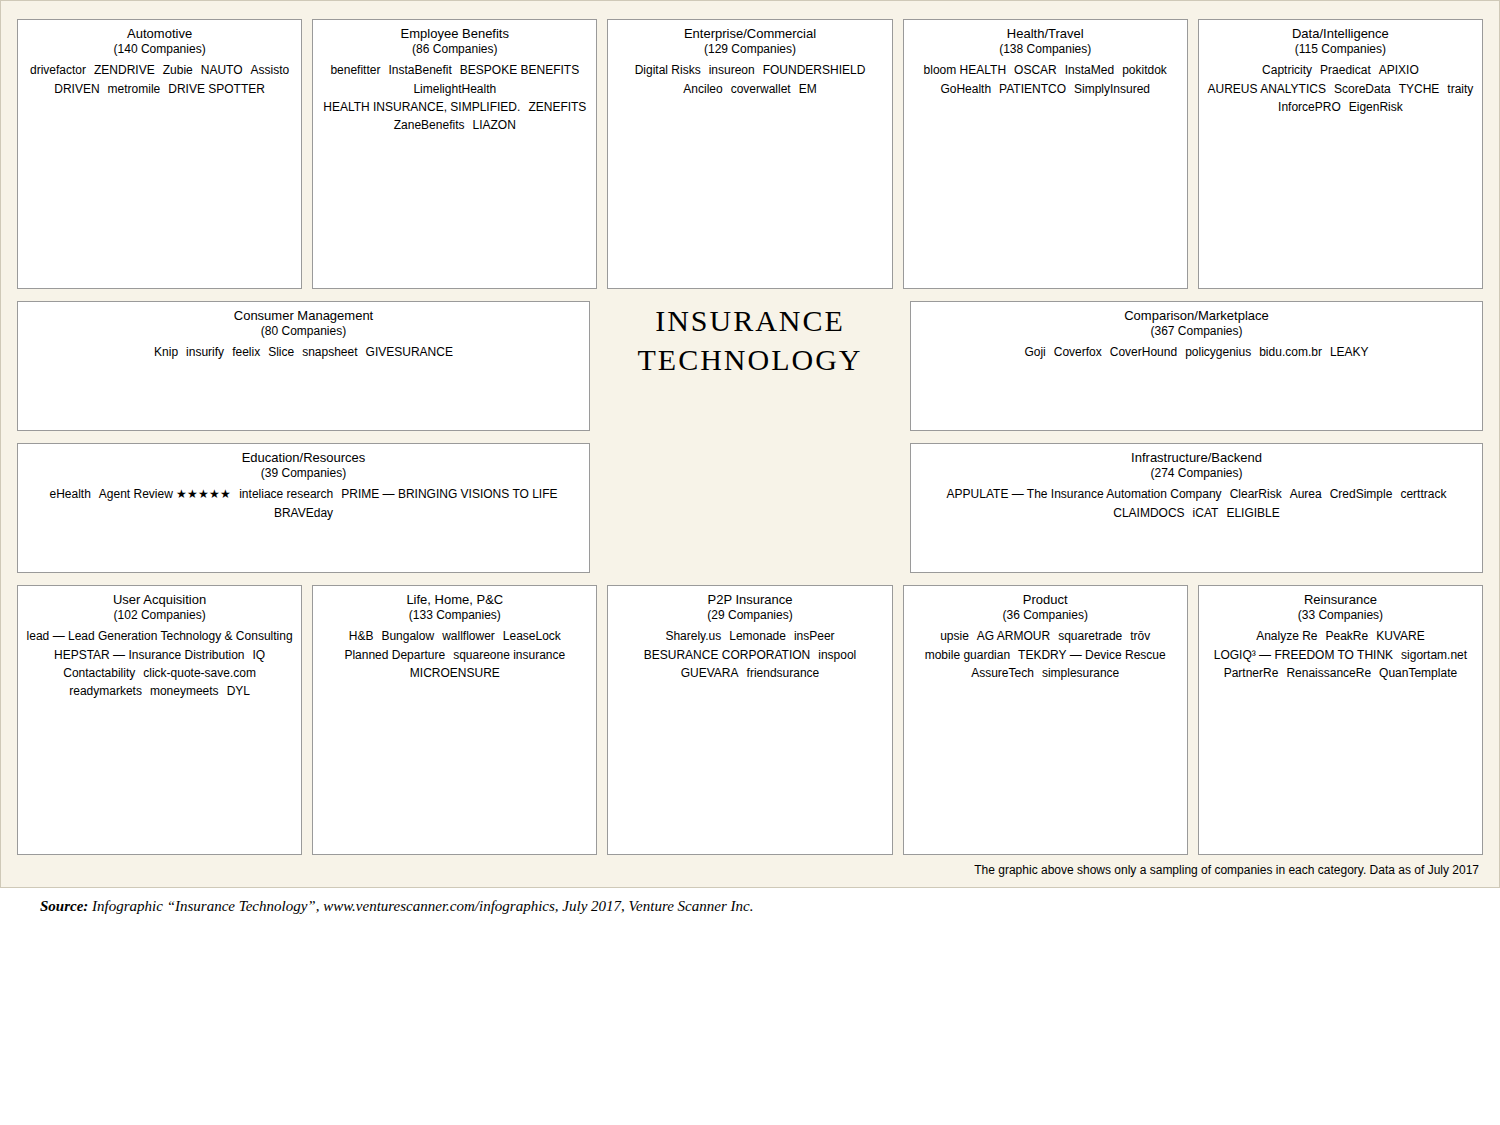Automotive(140 Companies)
drivefactor
ZENDRIVE
Zubie
NAUTO
Assisto
DRIVEN
metromile
DRIVE SPOTTER
Employee Benefits(86 Companies)
benefitter
InstaBenefit
BESPOKE BENEFITS
LimelightHealth
HEALTH INSURANCE, SIMPLIFIED.
ZENEFITS
ZaneBenefits
LIAZON
Enterprise/Commercial(129 Companies)
Digital Risks
insureon
FOUNDERSHIELD
Ancileo
coverwallet
EM
Health/Travel(138 Companies)
bloom HEALTH
OSCAR
InstaMed
pokitdok
GoHealth
PATIENTCO
SimplyInsured
Data/Intelligence(115 Companies)
Captricity
Praedicat
APIXIO
AUREUS ANALYTICS
ScoreData
TYCHE
traity
InforcePRO
EigenRisk
Consumer Management(80 Companies)
Knip
insurify
feelix
Slice
snapsheet
GIVESURANCE
Education/Resources(39 Companies)
eHealth
Agent Review ★★★★★
inteliace research
PRIME — BRINGING VISIONS TO LIFE
BRAVEday
INSURANCE
TECHNOLOGY
Comparison/Marketplace(367 Companies)
Goji
Coverfox
CoverHound
policygenius
bidu.com.br
LEAKY
Infrastructure/Backend(274 Companies)
APPULATE — The Insurance Automation Company
ClearRisk
Aurea
CredSimple
certtrack
CLAIMDOCS
iCAT
ELIGIBLE
User Acquisition(102 Companies)
lead — Lead Generation Technology & Consulting
HEPSTAR — Insurance Distribution
IQ
Contactability
click-quote-save.com
readymarkets
moneymeets
DYL
Life, Home, P&C(133 Companies)
H&B
Bungalow
wallflower
LeaseLock
Planned Departure
squareone insurance
MICROENSURE
P2P Insurance(29 Companies)
Sharely.us
Lemonade
insPeer
BESURANCE CORPORATION
inspool
GUEVARA
friendsurance
Product(36 Companies)
upsie
AG ARMOUR
squaretrade
trōv
mobile guardian
TEKDRY — Device Rescue
AssureTech
simplesurance
Reinsurance(33 Companies)
Analyze Re
PeakRe
KUVARE
LOGIQ³ — FREEDOM TO THINK
sigortam.net
PartnerRe
RenaissanceRe
QuanTemplate
The graphic above shows only a sampling of companies in each category. Data as of July 2017
Source: Infographic “Insurance Technology”, www.venturescanner.com/infographics, July 2017, Venture Scanner Inc.